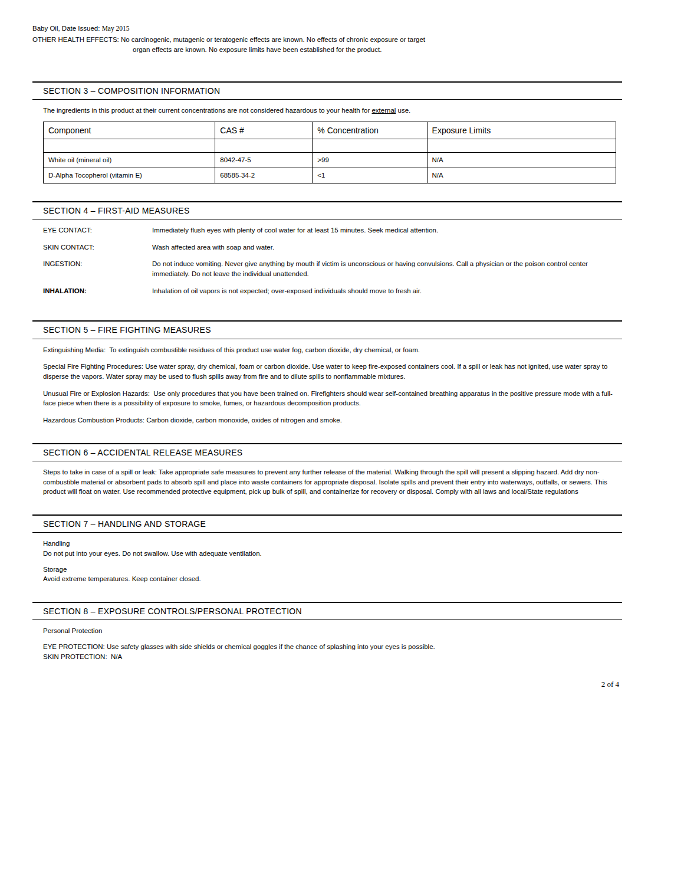Baby Oil, Date Issued: May 2015
OTHER HEALTH EFFECTS: No carcinogenic, mutagenic or teratogenic effects are known. No effects of chronic exposure or target organ effects are known. No exposure limits have been established for the product.
SECTION 3 – COMPOSITION INFORMATION
The ingredients in this product at their current concentrations are not considered hazardous to your health for external use.
| Component | CAS # | % Concentration | Exposure Limits |
| --- | --- | --- | --- |
| White oil (mineral oil) | 8042-47-5 | >99 | N/A |
| D-Alpha Tocopherol (vitamin E) | 68585-34-2 | <1 | N/A |
SECTION 4 – FIRST-AID MEASURES
| EYE CONTACT: | Immediately flush eyes with plenty of cool water for at least 15 minutes. Seek medical attention. |
| SKIN CONTACT: | Wash affected area with soap and water. |
| INGESTION: | Do not induce vomiting. Never give anything by mouth if victim is unconscious or having convulsions. Call a physician or the poison control center immediately. Do not leave the individual unattended. |
| INHALATION: | Inhalation of oil vapors is not expected; over-exposed individuals should move to fresh air. |
SECTION 5 – FIRE FIGHTING MEASURES
Extinguishing Media: To extinguish combustible residues of this product use water fog, carbon dioxide, dry chemical, or foam.
Special Fire Fighting Procedures: Use water spray, dry chemical, foam or carbon dioxide. Use water to keep fire-exposed containers cool. If a spill or leak has not ignited, use water spray to disperse the vapors. Water spray may be used to flush spills away from fire and to dilute spills to nonflammable mixtures.
Unusual Fire or Explosion Hazards: Use only procedures that you have been trained on. Firefighters should wear self-contained breathing apparatus in the positive pressure mode with a full-face piece when there is a possibility of exposure to smoke, fumes, or hazardous decomposition products.
Hazardous Combustion Products: Carbon dioxide, carbon monoxide, oxides of nitrogen and smoke.
SECTION 6 – ACCIDENTAL RELEASE MEASURES
Steps to take in case of a spill or leak: Take appropriate safe measures to prevent any further release of the material. Walking through the spill will present a slipping hazard. Add dry non-combustible material or absorbent pads to absorb spill and place into waste containers for appropriate disposal. Isolate spills and prevent their entry into waterways, outfalls, or sewers. This product will float on water. Use recommended protective equipment, pick up bulk of spill, and containerize for recovery or disposal. Comply with all laws and local/State regulations
SECTION 7 – HANDLING AND STORAGE
Handling
Do not put into your eyes. Do not swallow. Use with adequate ventilation.
Storage
Avoid extreme temperatures. Keep container closed.
SECTION 8 – EXPOSURE CONTROLS/PERSONAL PROTECTION
Personal Protection
EYE PROTECTION: Use safety glasses with side shields or chemical goggles if the chance of splashing into your eyes is possible.
SKIN PROTECTION: N/A
2 of 4